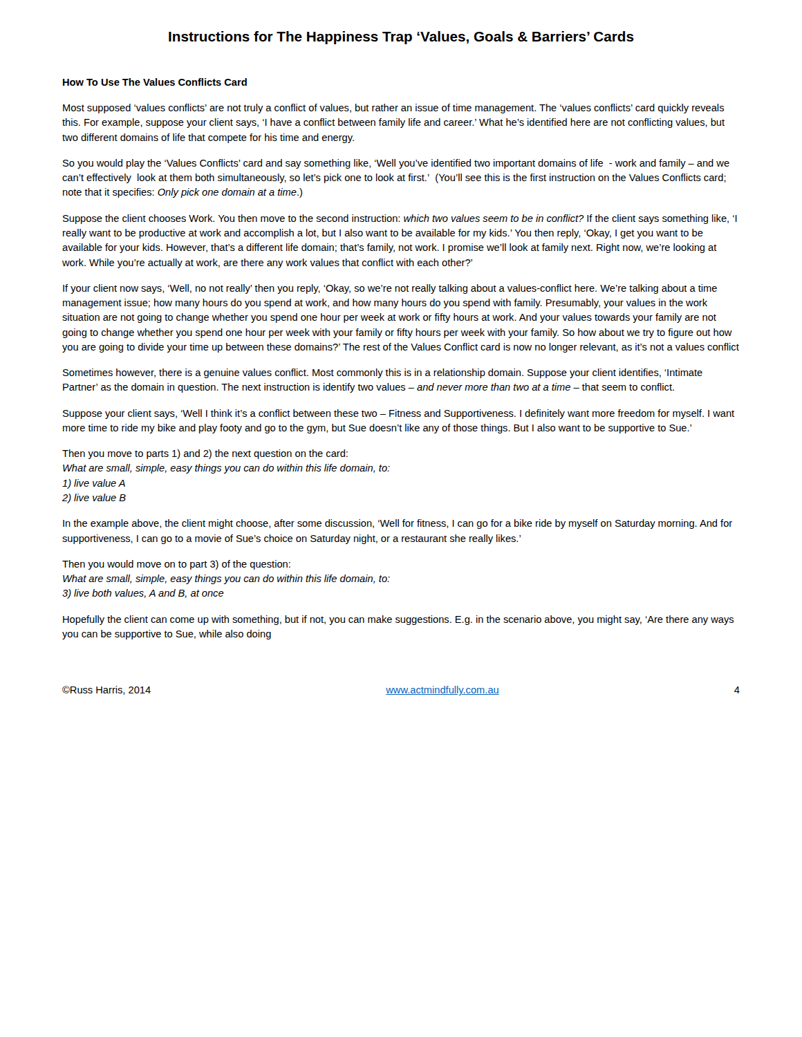Instructions for The Happiness Trap ‘Values, Goals & Barriers’ Cards
How To Use The Values Conflicts Card
Most supposed ‘values conflicts’ are not truly a conflict of values, but rather an issue of time management. The ‘values conflicts’ card quickly reveals this. For example, suppose your client says, ‘I have a conflict between family life and career.’ What he’s identified here are not conflicting values, but two different domains of life that compete for his time and energy.
So you would play the ‘Values Conflicts’ card and say something like, ‘Well you’ve identified two important domains of life - work and family – and we can’t effectively look at them both simultaneously, so let’s pick one to look at first.’ (You’ll see this is the first instruction on the Values Conflicts card; note that it specifies: Only pick one domain at a time.)
Suppose the client chooses Work. You then move to the second instruction: which two values seem to be in conflict? If the client says something like, ‘I really want to be productive at work and accomplish a lot, but I also want to be available for my kids.’ You then reply, ‘Okay, I get you want to be available for your kids. However, that’s a different life domain; that’s family, not work. I promise we’ll look at family next. Right now, we’re looking at work. While you’re actually at work, are there any work values that conflict with each other?’
If your client now says, ‘Well, no not really’ then you reply, ‘Okay, so we’re not really talking about a values-conflict here. We’re talking about a time management issue; how many hours do you spend at work, and how many hours do you spend with family. Presumably, your values in the work situation are not going to change whether you spend one hour per week at work or fifty hours at work. And your values towards your family are not going to change whether you spend one hour per week with your family or fifty hours per week with your family. So how about we try to figure out how you are going to divide your time up between these domains?’ The rest of the Values Conflict card is now no longer relevant, as it’s not a values conflict
Sometimes however, there is a genuine values conflict. Most commonly this is in a relationship domain. Suppose your client identifies, ‘Intimate Partner’ as the domain in question. The next instruction is identify two values – and never more than two at a time – that seem to conflict.
Suppose your client says, ‘Well I think it’s a conflict between these two – Fitness and Supportiveness. I definitely want more freedom for myself. I want more time to ride my bike and play footy and go to the gym, but Sue doesn’t like any of those things. But I also want to be supportive to Sue.’
Then you move to parts 1) and 2) the next question on the card:
What are small, simple, easy things you can do within this life domain, to:
1) live value A
2) live value B
In the example above, the client might choose, after some discussion, ‘Well for fitness, I can go for a bike ride by myself on Saturday morning. And for supportiveness, I can go to a movie of Sue’s choice on Saturday night, or a restaurant she really likes.’
Then you would move on to part 3) of the question:
What are small, simple, easy things you can do within this life domain, to:
3) live both values, A and B, at once
Hopefully the client can come up with something, but if not, you can make suggestions. E.g. in the scenario above, you might say, ‘Are there any ways you can be supportive to Sue, while also doing
©Russ Harris, 2014 www.actmindfully.com.au 4